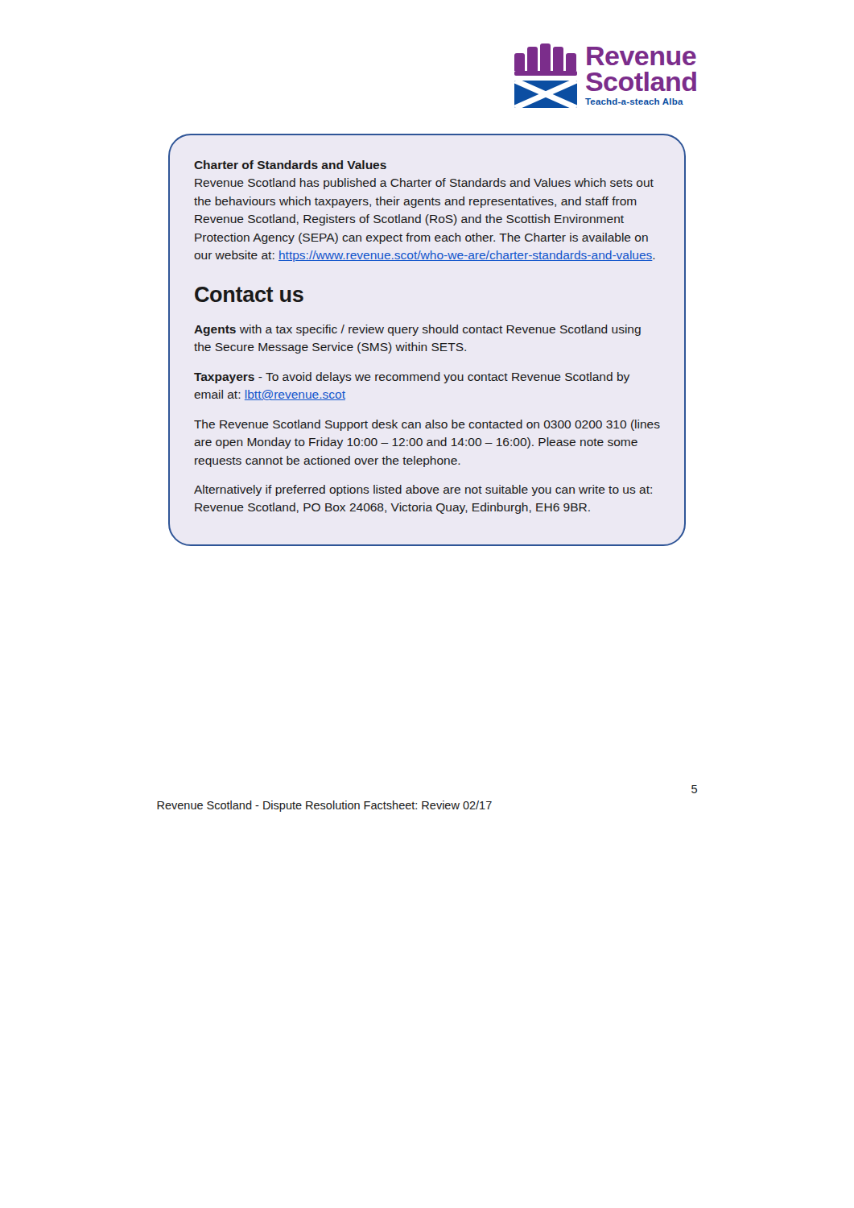Revenue Scotland Teachd-a-steach Alba
Charter of Standards and Values
Revenue Scotland has published a Charter of Standards and Values which sets out the behaviours which taxpayers, their agents and representatives, and staff from Revenue Scotland, Registers of Scotland (RoS) and the Scottish Environment Protection Agency (SEPA) can expect from each other. The Charter is available on our website at: https://www.revenue.scot/who-we-are/charter-standards-and-values.
Contact us
Agents with a tax specific / review query should contact Revenue Scotland using the Secure Message Service (SMS) within SETS.
Taxpayers - To avoid delays we recommend you contact Revenue Scotland by email at: lbtt@revenue.scot
The Revenue Scotland Support desk can also be contacted on 0300 0200 310 (lines are open Monday to Friday 10:00 – 12:00 and 14:00 – 16:00). Please note some requests cannot be actioned over the telephone.
Alternatively if preferred options listed above are not suitable you can write to us at: Revenue Scotland, PO Box 24068, Victoria Quay, Edinburgh, EH6 9BR.
5
Revenue Scotland - Dispute Resolution Factsheet: Review 02/17